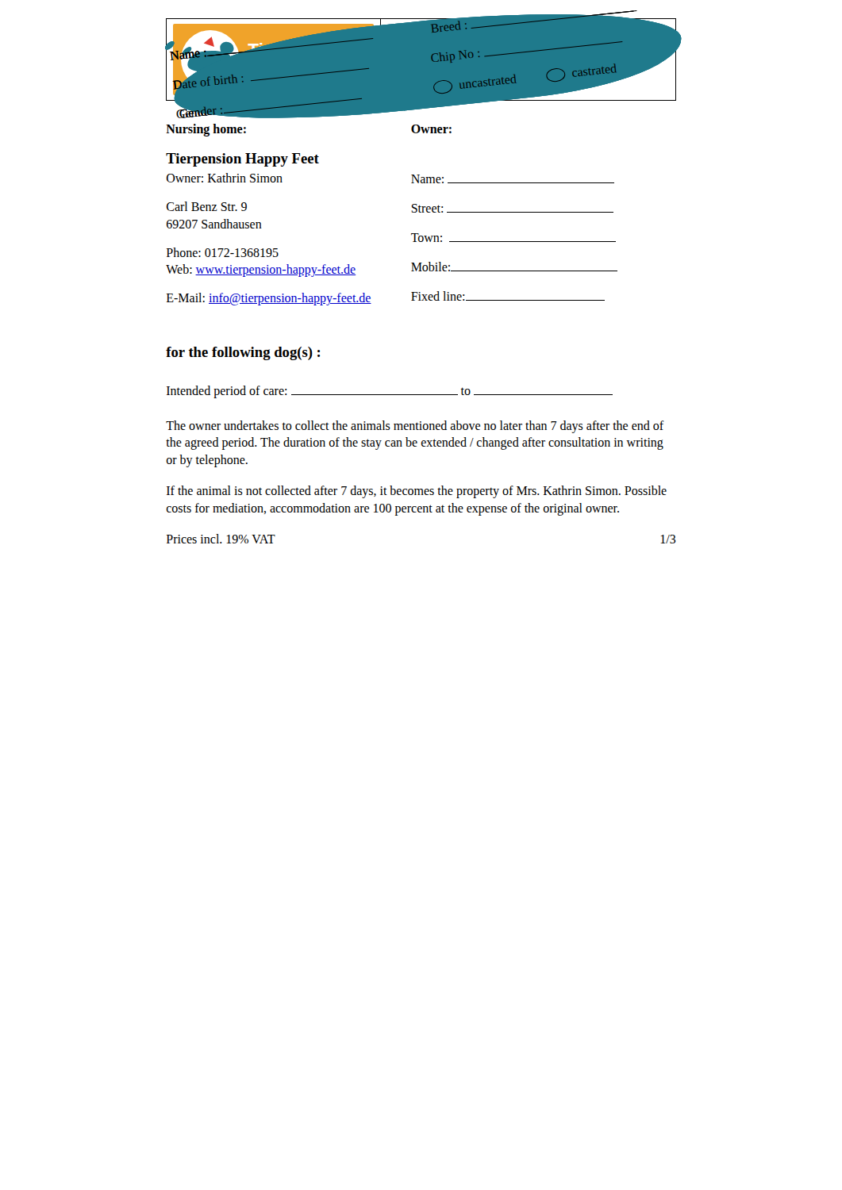| Tierpension Happy Feet | Care contract for dogs Status: 01. February 2022 - Subject to change |
| Nursing home: Tierpension Happy Feet Owner: Kathrin Simon Carl Benz Str. 9 69207 Sandhausen Phone: 0172-1368195 Web: www.tierpension-happy-feet.de E-Mail: info@tierpension-happy-feet.de | Owner: Name: Street: Town: Mobile: Fixed line: |
for the following dog(s) :
| Name : | Breed : |
| Date of birth : | Chip No : |
| Gender : | uncastrated castrated |
| Name : | Breed : |
| Date of birth : | Chip No : |
| Gender : | uncastrated castrated |
| Name : | Breed : |
| Date of birth : | Chip No : |
| Gender : | uncastrated castrated |
Intended period of care: to
The owner undertakes to collect the animals mentioned above no later than 7 days after the end of the agreed period. The duration of the stay can be extended / changed after consultation in writing or by telephone.
If the animal is not collected after 7 days, it becomes the property of Mrs. Kathrin Simon. Possible costs for mediation, accommodation are 100 percent at the expense of the original owner.
Prices incl. 19% VAT
1/3